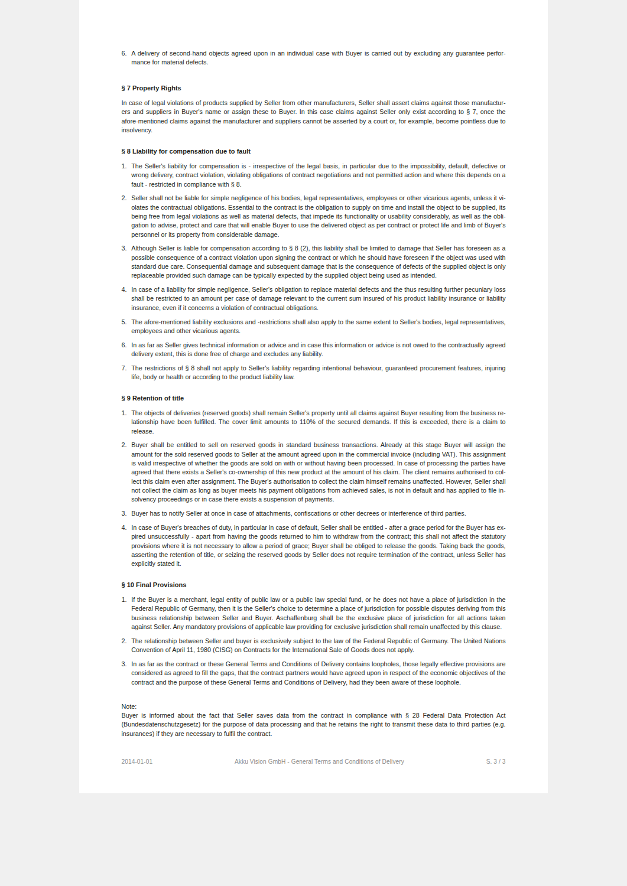A delivery of second-hand objects agreed upon in an individual case with Buyer is carried out by excluding any guarantee performance for material defects.
§ 7 Property Rights
In case of legal violations of products supplied by Seller from other manufacturers, Seller shall assert claims against those manufacturers and suppliers in Buyer's name or assign these to Buyer. In this case claims against Seller only exist according to § 7, once the afore-mentioned claims against the manufacturer and suppliers cannot be asserted by a court or, for example, become pointless due to insolvency.
§ 8 Liability for compensation due to fault
The Seller's liability for compensation is - irrespective of the legal basis, in particular due to the impossibility, default, defective or wrong delivery, contract violation, violating obligations of contract negotiations and not permitted action and where this depends on a fault - restricted in compliance with § 8.
Seller shall not be liable for simple negligence of his bodies, legal representatives, employees or other vicarious agents, unless it violates the contractual obligations. Essential to the contract is the obligation to supply on time and install the object to be supplied, its being free from legal violations as well as material defects, that impede its functionality or usability considerably, as well as the obligation to advise, protect and care that will enable Buyer to use the delivered object as per contract or protect life and limb of Buyer's personnel or its property from considerable damage.
Although Seller is liable for compensation according to § 8 (2), this liability shall be limited to damage that Seller has foreseen as a possible consequence of a contract violation upon signing the contract or which he should have foreseen if the object was used with standard due care. Consequential damage and subsequent damage that is the consequence of defects of the supplied object is only replaceable provided such damage can be typically expected by the supplied object being used as intended.
In case of a liability for simple negligence, Seller's obligation to replace material defects and the thus resulting further pecuniary loss shall be restricted to an amount per case of damage relevant to the current sum insured of his product liability insurance or liability insurance, even if it concerns a violation of contractual obligations.
The afore-mentioned liability exclusions and -restrictions shall also apply to the same extent to Seller's bodies, legal representatives, employees and other vicarious agents.
In as far as Seller gives technical information or advice and in case this information or advice is not owed to the contractually agreed delivery extent, this is done free of charge and excludes any liability.
The restrictions of § 8 shall not apply to Seller's liability regarding intentional behaviour, guaranteed procurement features, injuring life, body or health or according to the product liability law.
§ 9 Retention of title
The objects of deliveries (reserved goods) shall remain Seller's property until all claims against Buyer resulting from the business relationship have been fulfilled. The cover limit amounts to 110% of the secured demands. If this is exceeded, there is a claim to release.
Buyer shall be entitled to sell on reserved goods in standard business transactions. Already at this stage Buyer will assign the amount for the sold reserved goods to Seller at the amount agreed upon in the commercial invoice (including VAT). This assignment is valid irrespective of whether the goods are sold on with or without having been processed. In case of processing the parties have agreed that there exists a Seller's co-ownership of this new product at the amount of his claim. The client remains authorised to collect this claim even after assignment. The Buyer's authorisation to collect the claim himself remains unaffected. However, Seller shall not collect the claim as long as buyer meets his payment obligations from achieved sales, is not in default and has applied to file insolvency proceedings or in case there exists a suspension of payments.
Buyer has to notify Seller at once in case of attachments, confiscations or other decrees or interference of third parties.
In case of Buyer's breaches of duty, in particular in case of default, Seller shall be entitled - after a grace period for the Buyer has expired unsuccessfully - apart from having the goods returned to him to withdraw from the contract; this shall not affect the statutory provisions where it is not necessary to allow a period of grace; Buyer shall be obliged to release the goods. Taking back the goods, asserting the retention of title, or seizing the reserved goods by Seller does not require termination of the contract, unless Seller has explicitly stated it.
§ 10 Final Provisions
If the Buyer is a merchant, legal entity of public law or a public law special fund, or he does not have a place of jurisdiction in the Federal Republic of Germany, then it is the Seller's choice to determine a place of jurisdiction for possible disputes deriving from this business relationship between Seller and Buyer. Aschaffenburg shall be the exclusive place of jurisdiction for all actions taken against Seller. Any mandatory provisions of applicable law providing for exclusive jurisdiction shall remain unaffected by this clause.
The relationship between Seller and buyer is exclusively subject to the law of the Federal Republic of Germany. The United Nations Convention of April 11, 1980 (CISG) on Contracts for the International Sale of Goods does not apply.
In as far as the contract or these General Terms and Conditions of Delivery contains loopholes, those legally effective provisions are considered as agreed to fill the gaps, that the contract partners would have agreed upon in respect of the economic objectives of the contract and the purpose of these General Terms and Conditions of Delivery, had they been aware of these loophole.
Note:
Buyer is informed about the fact that Seller saves data from the contract in compliance with § 28 Federal Data Protection Act (Bundesdatenschutzgesetz) for the purpose of data processing and that he retains the right to transmit these data to third parties (e.g. insurances) if they are necessary to fulfil the contract.
2014-01-01 Akku Vision GmbH - General Terms and Conditions of Delivery S. 3 / 3